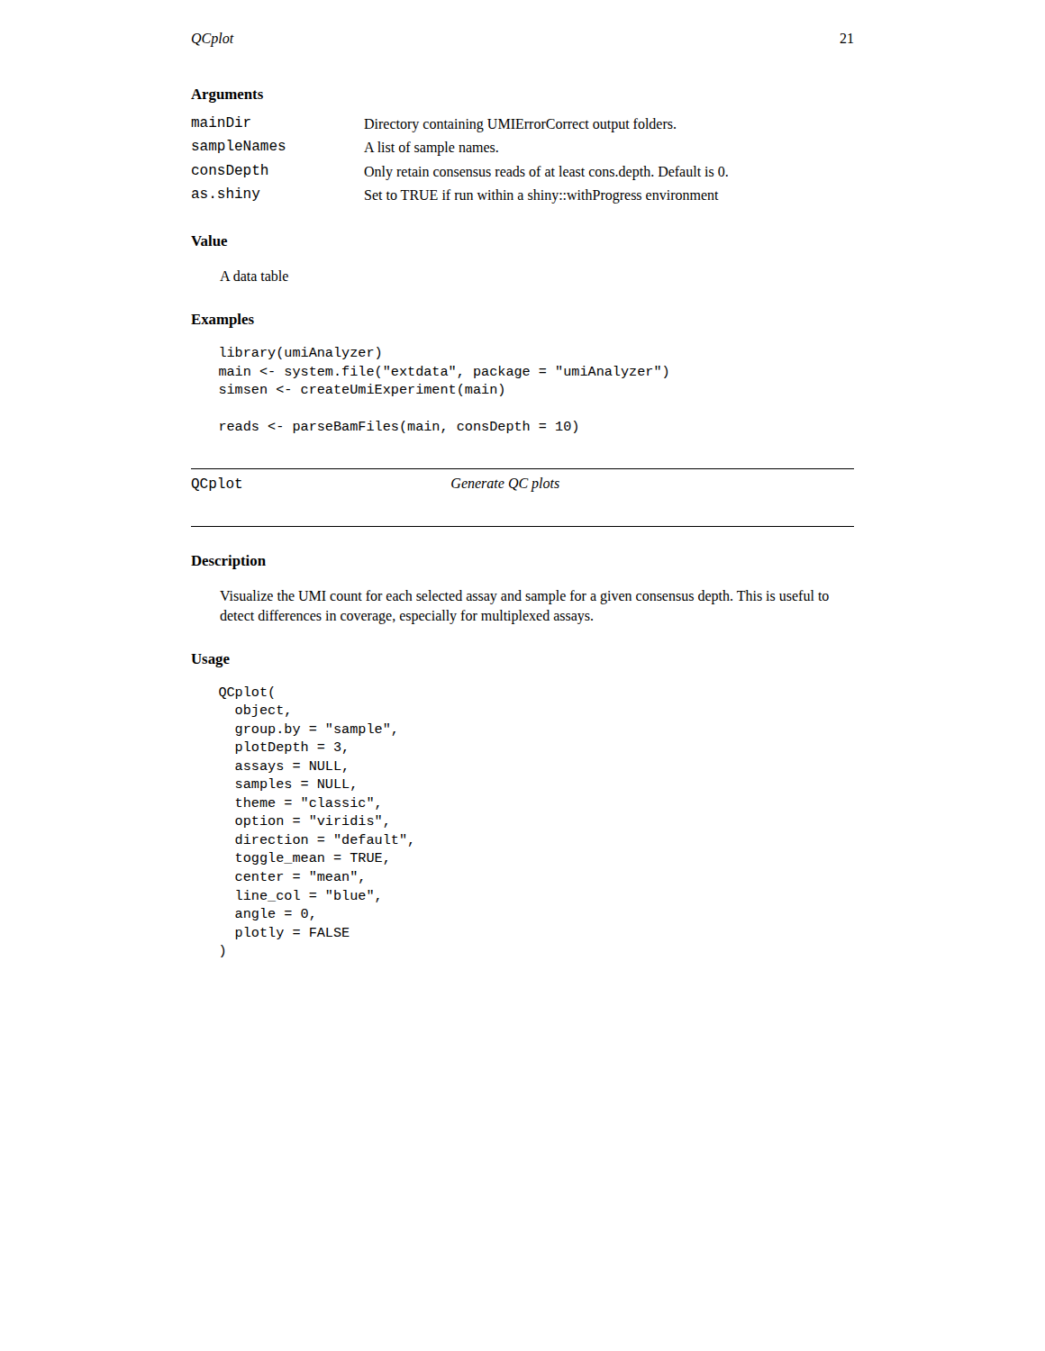QCplot 21
Arguments
mainDir
Directory containing UMIErrorCorrect output folders.
sampleNames
A list of sample names.
consDepth
Only retain consensus reads of at least cons.depth. Default is 0.
as.shiny
Set to TRUE if run within a shiny::withProgress environment
Value
A data table
Examples
library(umiAnalyzer)
main <- system.file("extdata", package = "umiAnalyzer")
simsen <- createUmiExperiment(main)

reads <- parseBamFiles(main, consDepth = 10)
QCplot Generate QC plots
Description
Visualize the UMI count for each selected assay and sample for a given consensus depth. This is useful to detect differences in coverage, especially for multiplexed assays.
Usage
QCplot(
  object,
  group.by = "sample",
  plotDepth = 3,
  assays = NULL,
  samples = NULL,
  theme = "classic",
  option = "viridis",
  direction = "default",
  toggle_mean = TRUE,
  center = "mean",
  line_col = "blue",
  angle = 0,
  plotly = FALSE
)